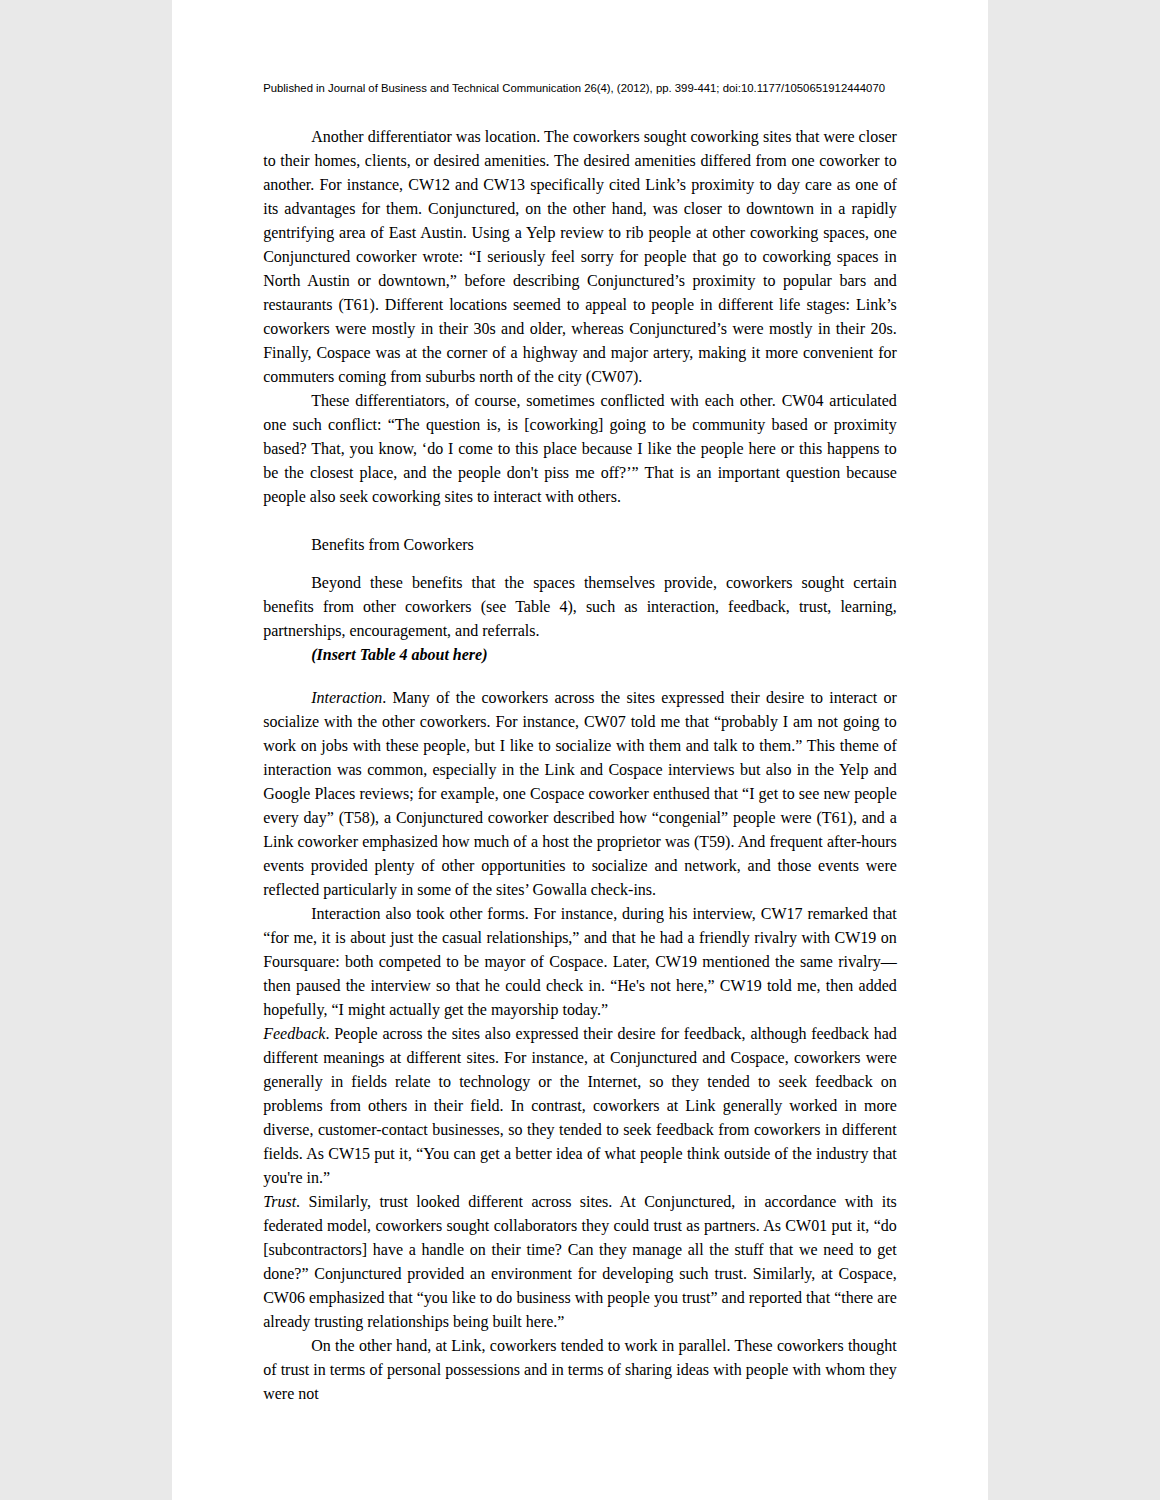Published in Journal of Business and Technical Communication 26(4), (2012), pp. 399-441; doi:10.1177/1050651912444070
Another differentiator was location. The coworkers sought coworking sites that were closer to their homes, clients, or desired amenities. The desired amenities differed from one coworker to another. For instance, CW12 and CW13 specifically cited Link’s proximity to day care as one of its advantages for them. Conjunctured, on the other hand, was closer to downtown in a rapidly gentrifying area of East Austin. Using a Yelp review to rib people at other coworking spaces, one Conjunctured coworker wrote: “I seriously feel sorry for people that go to coworking spaces in North Austin or downtown,” before describing Conjunctured’s proximity to popular bars and restaurants (T61). Different locations seemed to appeal to people in different life stages: Link’s coworkers were mostly in their 30s and older, whereas Conjunctured’s were mostly in their 20s. Finally, Cospace was at the corner of a highway and major artery, making it more convenient for commuters coming from suburbs north of the city (CW07).
These differentiators, of course, sometimes conflicted with each other. CW04 articulated one such conflict: “The question is, is [coworking] going to be community based or proximity based? That, you know, ‘do I come to this place because I like the people here or this happens to be the closest place, and the people don't piss me off?’” That is an important question because people also seek coworking sites to interact with others.
Benefits from Coworkers
Beyond these benefits that the spaces themselves provide, coworkers sought certain benefits from other coworkers (see Table 4), such as interaction, feedback, trust, learning, partnerships, encouragement, and referrals.
(Insert Table 4 about here)
Interaction. Many of the coworkers across the sites expressed their desire to interact or socialize with the other coworkers. For instance, CW07 told me that “probably I am not going to work on jobs with these people, but I like to socialize with them and talk to them.” This theme of interaction was common, especially in the Link and Cospace interviews but also in the Yelp and Google Places reviews; for example, one Cospace coworker enthused that “I get to see new people every day” (T58), a Conjunctured coworker described how “congenial” people were (T61), and a Link coworker emphasized how much of a host the proprietor was (T59). And frequent after-hours events provided plenty of other opportunities to socialize and network, and those events were reflected particularly in some of the sites’ Gowalla check-ins.
Interaction also took other forms. For instance, during his interview, CW17 remarked that “for me, it is about just the casual relationships,” and that he had a friendly rivalry with CW19 on Foursquare: both competed to be mayor of Cospace. Later, CW19 mentioned the same rivalry—then paused the interview so that he could check in. “He's not here,” CW19 told me, then added hopefully, “I might actually get the mayorship today.”
Feedback. People across the sites also expressed their desire for feedback, although feedback had different meanings at different sites. For instance, at Conjunctured and Cospace, coworkers were generally in fields relate to technology or the Internet, so they tended to seek feedback on problems from others in their field. In contrast, coworkers at Link generally worked in more diverse, customer-contact businesses, so they tended to seek feedback from coworkers in different fields. As CW15 put it, “You can get a better idea of what people think outside of the industry that you're in.”
Trust. Similarly, trust looked different across sites. At Conjunctured, in accordance with its federated model, coworkers sought collaborators they could trust as partners. As CW01 put it, “do [subcontractors] have a handle on their time? Can they manage all the stuff that we need to get done?” Conjunctured provided an environment for developing such trust. Similarly, at Cospace, CW06 emphasized that “you like to do business with people you trust” and reported that “there are already trusting relationships being built here.”
On the other hand, at Link, coworkers tended to work in parallel. These coworkers thought of trust in terms of personal possessions and in terms of sharing ideas with people with whom they were not